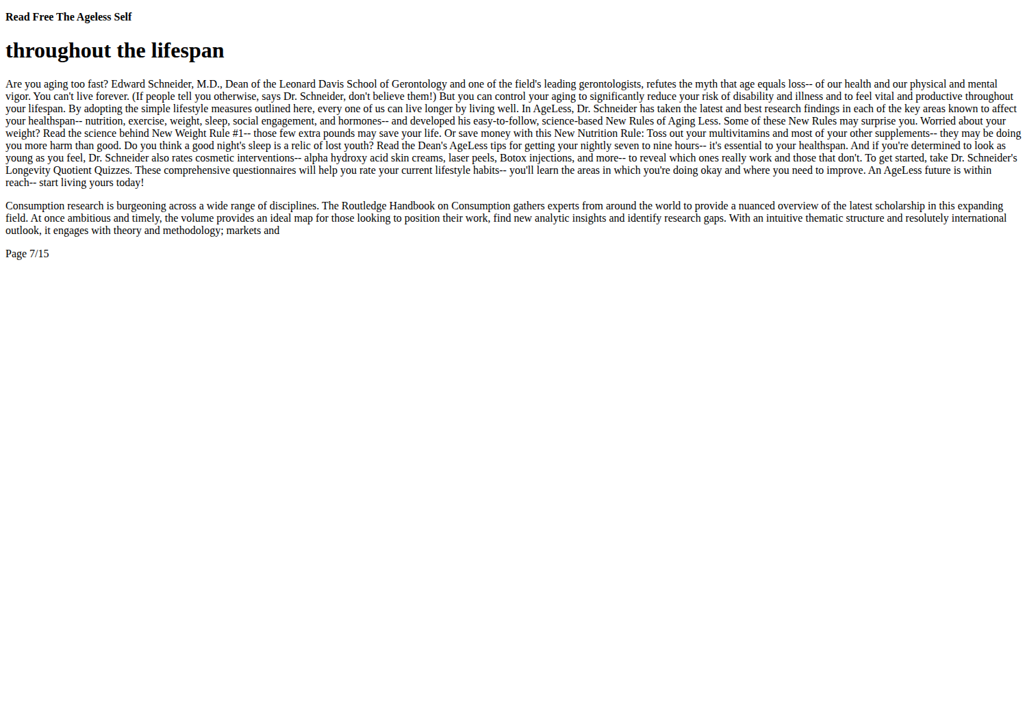Read Free The Ageless Self
throughout the lifespan
Are you aging too fast? Edward Schneider, M.D., Dean of the Leonard Davis School of Gerontology and one of the field's leading gerontologists, refutes the myth that age equals loss-- of our health and our physical and mental vigor. You can't live forever. (If people tell you otherwise, says Dr. Schneider, don't believe them!) But you can control your aging to significantly reduce your risk of disability and illness and to feel vital and productive throughout your lifespan. By adopting the simple lifestyle measures outlined here, every one of us can live longer by living well. In AgeLess, Dr. Schneider has taken the latest and best research findings in each of the key areas known to affect your healthspan-- nutrition, exercise, weight, sleep, social engagement, and hormones-- and developed his easy-to-follow, science-based New Rules of Aging Less. Some of these New Rules may surprise you. Worried about your weight? Read the science behind New Weight Rule #1-- those few extra pounds may save your life. Or save money with this New Nutrition Rule: Toss out your multivitamins and most of your other supplements-- they may be doing you more harm than good. Do you think a good night's sleep is a relic of lost youth? Read the Dean's AgeLess tips for getting your nightly seven to nine hours-- it's essential to your healthspan. And if you're determined to look as young as you feel, Dr. Schneider also rates cosmetic interventions-- alpha hydroxy acid skin creams, laser peels, Botox injections, and more-- to reveal which ones really work and those that don't. To get started, take Dr. Schneider's Longevity Quotient Quizzes. These comprehensive questionnaires will help you rate your current lifestyle habits-- you'll learn the areas in which you're doing okay and where you need to improve. An AgeLess future is within reach-- start living yours today!
Consumption research is burgeoning across a wide range of disciplines. The Routledge Handbook on Consumption gathers experts from around the world to provide a nuanced overview of the latest scholarship in this expanding field. At once ambitious and timely, the volume provides an ideal map for those looking to position their work, find new analytic insights and identify research gaps. With an intuitive thematic structure and resolutely international outlook, it engages with theory and methodology; markets and
Page 7/15